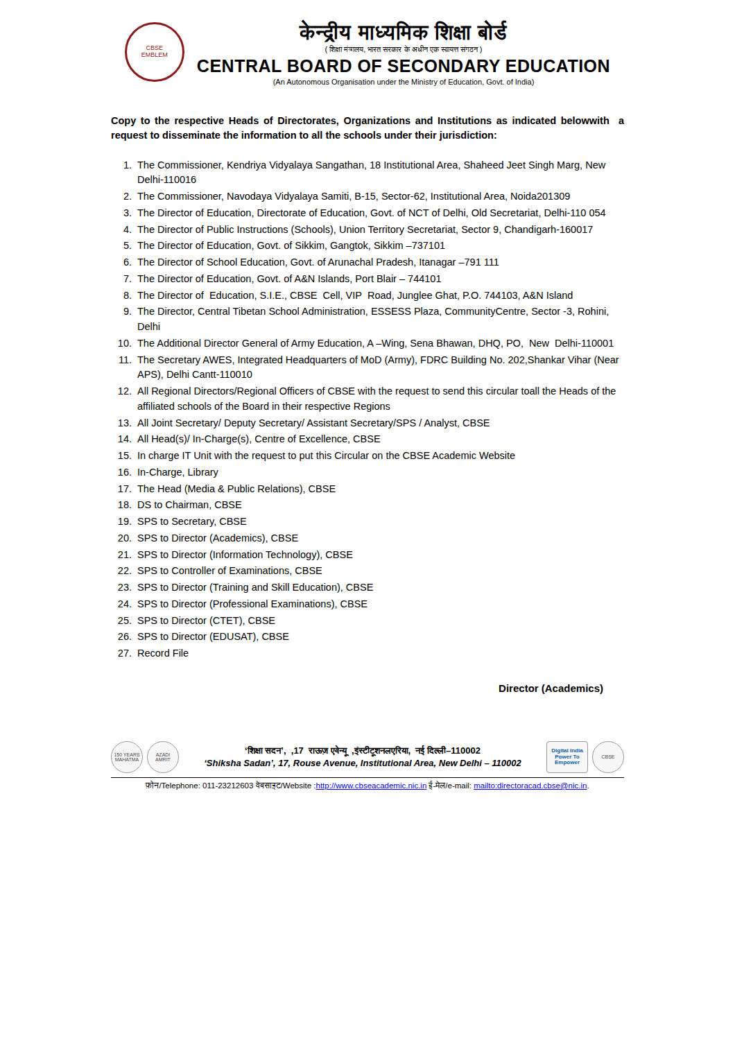CBSE
EMBLEM
केन्द्रीय माध्यमिक शिक्षा बोर्ड
( शिक्षा मंत्रालय, भारत सरकार के अधीन एक स्वायत्त संगठन )
CENTRAL BOARD OF SECONDARY EDUCATION
(An Autonomous Organisation under the Ministry of Education, Govt. of India)
Copy to the respective Heads of Directorates, Organizations and Institutions as indicated belowwith a request to disseminate the information to all the schools under their jurisdiction:
The Commissioner, Kendriya Vidyalaya Sangathan, 18 Institutional Area, Shaheed Jeet Singh Marg, New Delhi-110016
The Commissioner, Navodaya Vidyalaya Samiti, B-15, Sector-62, Institutional Area, Noida201309
The Director of Education, Directorate of Education, Govt. of NCT of Delhi, Old Secretariat, Delhi-110 054
The Director of Public Instructions (Schools), Union Territory Secretariat, Sector 9, Chandigarh-160017
The Director of Education, Govt. of Sikkim, Gangtok, Sikkim –737101
The Director of School Education, Govt. of Arunachal Pradesh, Itanagar –791 111
The Director of Education, Govt. of A&N Islands, Port Blair – 744101
The Director of Education, S.I.E., CBSE Cell, VIP Road, Junglee Ghat, P.O. 744103, A&N Island
The Director, Central Tibetan School Administration, ESSESS Plaza, CommunityCentre, Sector -3, Rohini, Delhi
The Additional Director General of Army Education, A –Wing, Sena Bhawan, DHQ, PO, New Delhi-110001
The Secretary AWES, Integrated Headquarters of MoD (Army), FDRC Building No. 202,Shankar Vihar (Near APS), Delhi Cantt-110010
All Regional Directors/Regional Officers of CBSE with the request to send this circular toall the Heads of the affiliated schools of the Board in their respective Regions
All Joint Secretary/ Deputy Secretary/ Assistant Secretary/SPS / Analyst, CBSE
All Head(s)/ In-Charge(s), Centre of Excellence, CBSE
In charge IT Unit with the request to put this Circular on the CBSE Academic Website
In-Charge, Library
The Head (Media & Public Relations), CBSE
DS to Chairman, CBSE
SPS to Secretary, CBSE
SPS to Director (Academics), CBSE
SPS to Director (Information Technology), CBSE
SPS to Controller of Examinations, CBSE
SPS to Director (Training and Skill Education), CBSE
SPS to Director (Professional Examinations), CBSE
SPS to Director (CTET), CBSE
SPS to Director (EDUSAT), CBSE
Record File
Director (Academics)
150 YEARS
MAHATMA
AZADI
AMRIT
‘शिक्षा सदन’, ,17 राऊज़ एवेन्यू ,इंस्टीटूशनलएरिया, नई दिल्ली–110002
‘Shiksha Sadan’, 17, Rouse Avenue, Institutional Area, New Delhi – 110002
Digital India
Power To Empower
CBSE
फ़ोन/Telephone: 011-23212603 वेबसाइट/Website :http://www.cbseacademic.nic.in ई-मेल/e-mail: mailto:directoracad.cbse@nic.in.